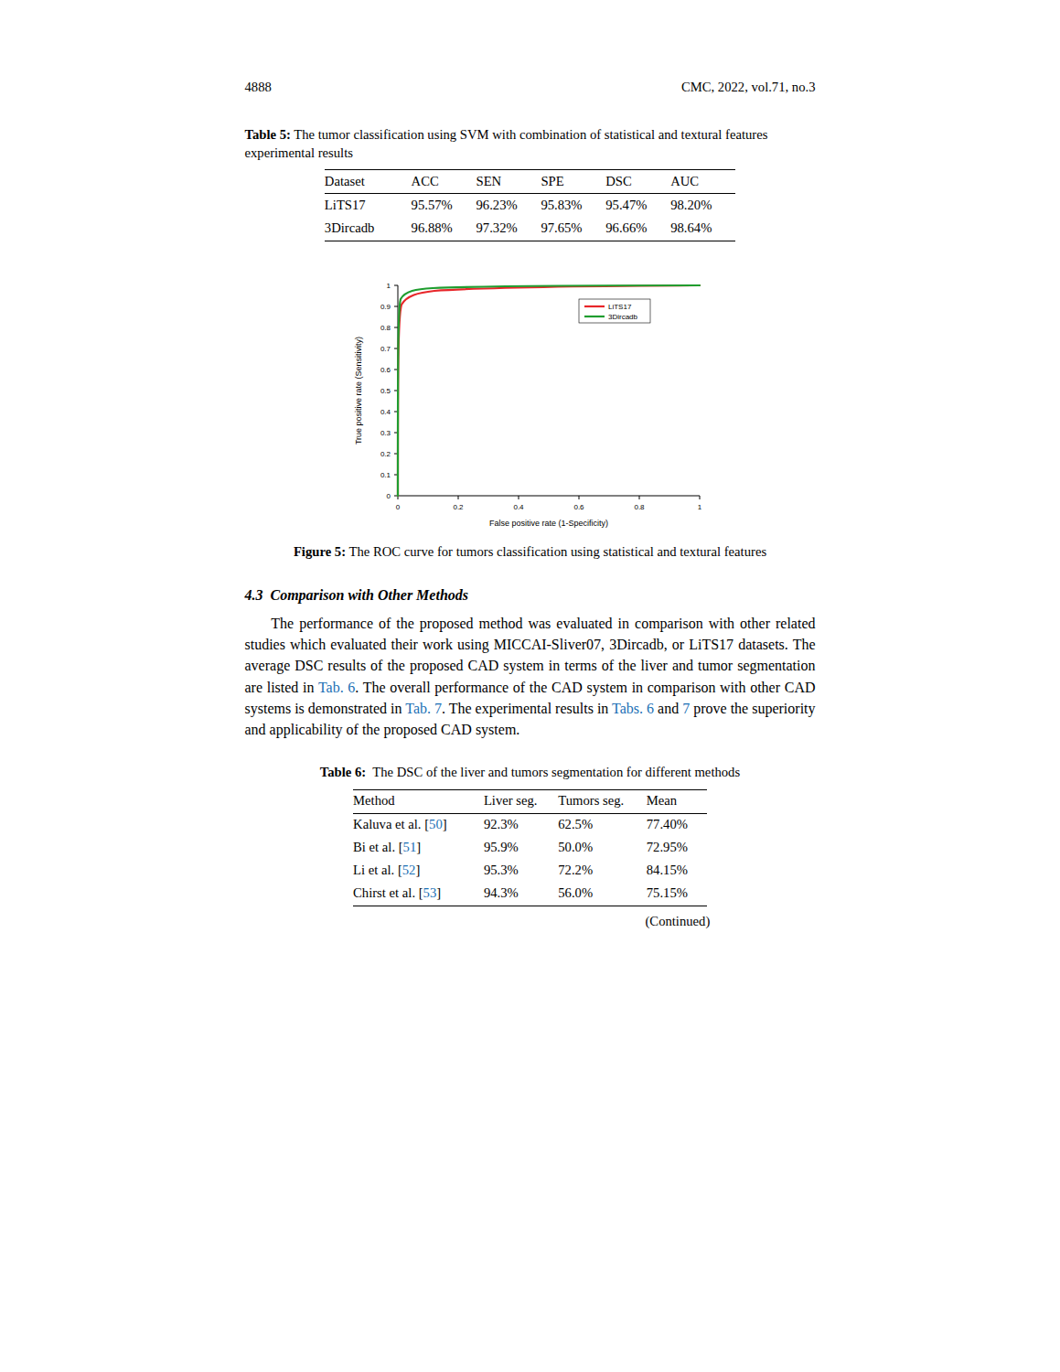4888 CMC, 2022, vol.71, no.3
Table 5: The tumor classification using SVM with combination of statistical and textural features experimental results
| Dataset | ACC | SEN | SPE | DSC | AUC |
| --- | --- | --- | --- | --- | --- |
| LiTS17 | 95.57% | 96.23% | 95.83% | 95.47% | 98.20% |
| 3Dircadb | 96.88% | 97.32% | 97.65% | 96.66% | 98.64% |
0 0.1 0.2 0.3 0.4 0.5 0.6 0.7 0.8 0.9 1 0 0.2 0.4 0.6 0.8 1 False positive rate (1-Specificity) True positive rate (Sensitivity) LiTS17 3Dircadb
Figure 5: The ROC curve for tumors classification using statistical and textural features
4.3 Comparison with Other Methods
The performance of the proposed method was evaluated in comparison with other related studies which evaluated their work using MICCAI-Sliver07, 3Dircadb, or LiTS17 datasets. The average DSC results of the proposed CAD system in terms of the liver and tumor segmentation are listed in Tab. 6. The overall performance of the CAD system in comparison with other CAD systems is demonstrated in Tab. 7. The experimental results in Tabs. 6 and 7 prove the superiority and applicability of the proposed CAD system.
Table 6: The DSC of the liver and tumors segmentation for different methods
| Method | Liver seg. | Tumors seg. | Mean |
| --- | --- | --- | --- |
| Kaluva et al. [ 50 ] | 92.3% | 62.5% | 77.40% |
| Bi et al. [ 51 ] | 95.9% | 50.0% | 72.95% |
| Li et al. [ 52 ] | 95.3% | 72.2% | 84.15% |
| Chirst et al. [ 53 ] | 94.3% | 56.0% | 75.15% |
(Continued)